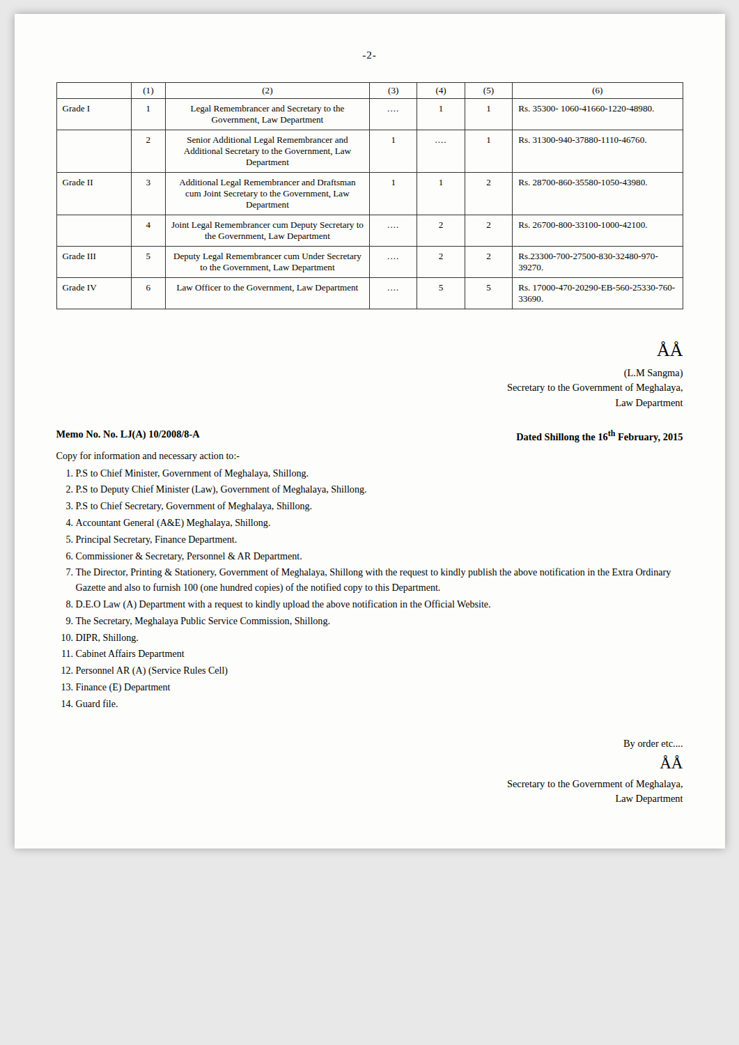-2-
| | (1) | (2) | (3) | (4) | (5) | (6) |
| --- | --- | --- | --- | --- | --- | --- |
| Grade I | 1 | Legal Remembrancer and Secretary to the Government, Law Department | .... | 1 | 1 | Rs. 35300- 1060-41660-1220-48980. |
| | 2 | Senior Additional Legal Remembrancer and Additional Secretary to the Government, Law Department | 1 | .... | 1 | Rs. 31300-940-37880-1110-46760. |
| Grade II | 3 | Additional Legal Remembrancer and Draftsman cum Joint Secretary to the Government, Law Department | 1 | 1 | 2 | Rs. 28700-860-35580-1050-43980. |
| | 4 | Joint Legal Remembrancer cum Deputy Secretary to the Government, Law Department | .... | 2 | 2 | Rs. 26700-800-33100-1000-42100. |
| Grade III | 5 | Deputy Legal Remembrancer cum Under Secretary to the Government, Law Department | .... | 2 | 2 | Rs.23300-700-27500-830-32480-970-39270. |
| Grade IV | 6 | Law Officer to the Government, Law Department | .... | 5 | 5 | Rs. 17000-470-20290-EB-560-25330-760-33690. |
ÅÅ
(L.M Sangma)
Secretary to the Government of Meghalaya,
Law Department
Memo No. No. LJ(A) 10/2008/8-A
Dated Shillong the 16th February, 2015
Copy for information and necessary action to:-
P.S to Chief Minister, Government of Meghalaya, Shillong.
P.S to Deputy Chief Minister (Law), Government of Meghalaya, Shillong.
P.S to Chief Secretary, Government of Meghalaya, Shillong.
Accountant General (A&E) Meghalaya, Shillong.
Principal Secretary, Finance Department.
Commissioner & Secretary, Personnel & AR Department.
The Director, Printing & Stationery, Government of Meghalaya, Shillong with the request to kindly publish the above notification in the Extra Ordinary Gazette and also to furnish 100 (one hundred copies) of the notified copy to this Department.
D.E.O Law (A) Department with a request to kindly upload the above notification in the Official Website.
The Secretary, Meghalaya Public Service Commission, Shillong.
DIPR, Shillong.
Cabinet Affairs Department
Personnel AR (A) (Service Rules Cell)
Finance (E) Department
Guard file.
By order etc....
ÅÅ
Secretary to the Government of Meghalaya,
Law Department